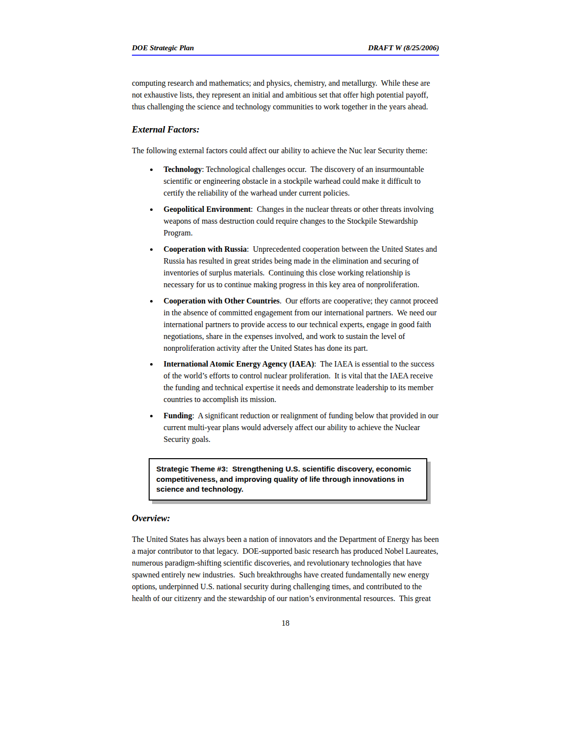DOE Strategic Plan DRAFT W (8/25/2006)
computing research and mathematics; and physics, chemistry, and metallurgy. While these are not exhaustive lists, they represent an initial and ambitious set that offer high potential payoff, thus challenging the science and technology communities to work together in the years ahead.
External Factors:
The following external factors could affect our ability to achieve the Nuc lear Security theme:
Technology: Technological challenges occur. The discovery of an insurmountable scientific or engineering obstacle in a stockpile warhead could make it difficult to certify the reliability of the warhead under current policies.
Geopolitical Environment: Changes in the nuclear threats or other threats involving weapons of mass destruction could require changes to the Stockpile Stewardship Program.
Cooperation with Russia: Unprecedented cooperation between the United States and Russia has resulted in great strides being made in the elimination and securing of inventories of surplus materials. Continuing this close working relationship is necessary for us to continue making progress in this key area of nonproliferation.
Cooperation with Other Countries. Our efforts are cooperative; they cannot proceed in the absence of committed engagement from our international partners. We need our international partners to provide access to our technical experts, engage in good faith negotiations, share in the expenses involved, and work to sustain the level of nonproliferation activity after the United States has done its part.
International Atomic Energy Agency (IAEA): The IAEA is essential to the success of the world’s efforts to control nuclear proliferation. It is vital that the IAEA receive the funding and technical expertise it needs and demonstrate leadership to its member countries to accomplish its mission.
Funding: A significant reduction or realignment of funding below that provided in our current multi-year plans would adversely affect our ability to achieve the Nuclear Security goals.
Strategic Theme #3: Strengthening U.S. scientific discovery, economic competitiveness, and improving quality of life through innovations in science and technology.
Overview:
The United States has always been a nation of innovators and the Department of Energy has been a major contributor to that legacy. DOE-supported basic research has produced Nobel Laureates, numerous paradigm-shifting scientific discoveries, and revolutionary technologies that have spawned entirely new industries. Such breakthroughs have created fundamentally new energy options, underpinned U.S. national security during challenging times, and contributed to the health of our citizenry and the stewardship of our nation’s environmental resources. This great
18